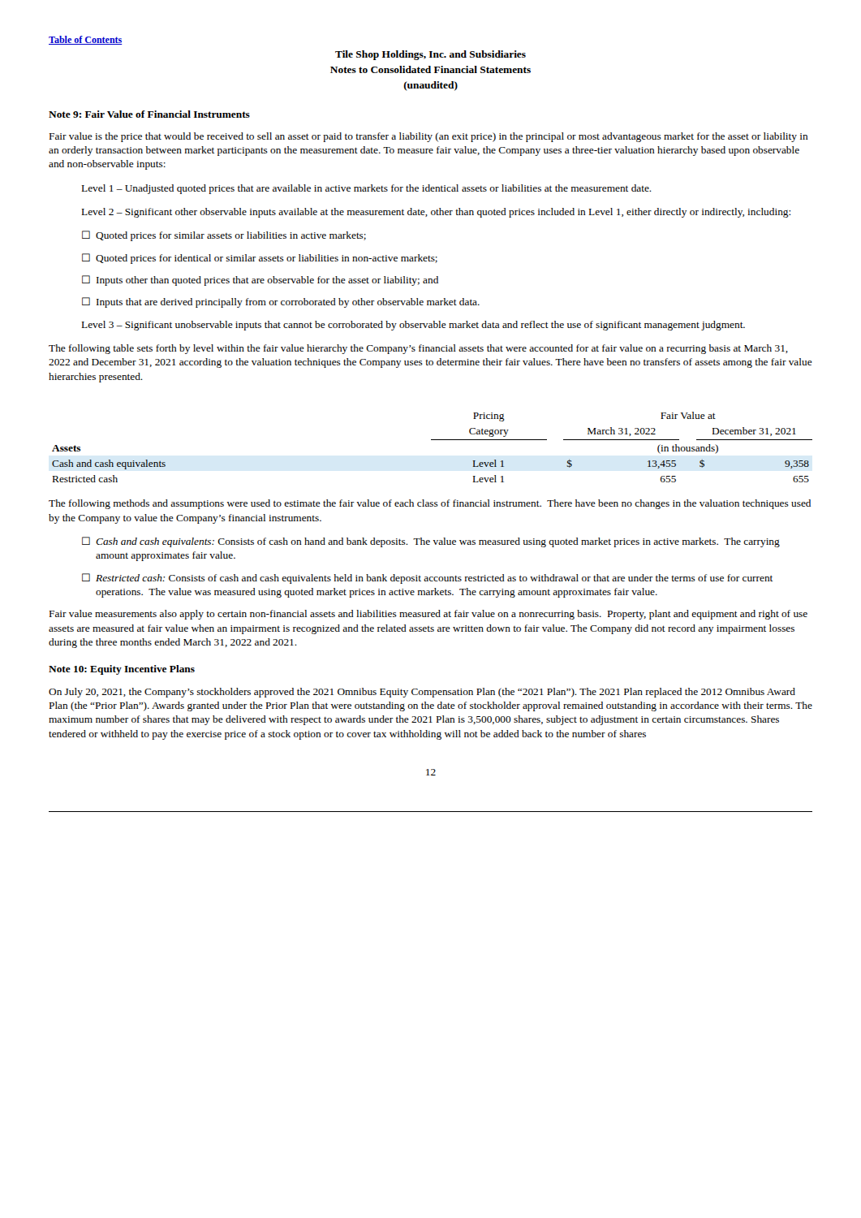Table of Contents
Tile Shop Holdings, Inc. and Subsidiaries
Notes to Consolidated Financial Statements
(unaudited)
Note 9: Fair Value of Financial Instruments
Fair value is the price that would be received to sell an asset or paid to transfer a liability (an exit price) in the principal or most advantageous market for the asset or liability in an orderly transaction between market participants on the measurement date. To measure fair value, the Company uses a three-tier valuation hierarchy based upon observable and non-observable inputs:
Level 1 – Unadjusted quoted prices that are available in active markets for the identical assets or liabilities at the measurement date.
Level 2 – Significant other observable inputs available at the measurement date, other than quoted prices included in Level 1, either directly or indirectly, including:
☐
Quoted prices for similar assets or liabilities in active markets;
☐
Quoted prices for identical or similar assets or liabilities in non-active markets;
☐
Inputs other than quoted prices that are observable for the asset or liability; and
☐
Inputs that are derived principally from or corroborated by other observable market data.
Level 3 – Significant unobservable inputs that cannot be corroborated by observable market data and reflect the use of significant management judgment.
The following table sets forth by level within the fair value hierarchy the Company’s financial assets that were accounted for at fair value on a recurring basis at March 31, 2022 and December 31, 2021 according to the valuation techniques the Company uses to determine their fair values. There have been no transfers of assets among the fair value hierarchies presented.
| | Pricing | | Fair Value at |
| | Category | | March 31, 2022 | | December 31, 2021 |
| Assets | | | (in thousands) |
| Cash and cash equivalents | Level 1 | | $ | 13,455 | | $ | 9,358 |
| Restricted cash | Level 1 | | | 655 | | | 655 |
The following methods and assumptions were used to estimate the fair value of each class of financial instrument. There have been no changes in the valuation techniques used by the Company to value the Company’s financial instruments.
☐
Cash and cash equivalents: Consists of cash on hand and bank deposits. The value was measured using quoted market prices in active markets. The carrying amount approximates fair value.
☐
Restricted cash: Consists of cash and cash equivalents held in bank deposit accounts restricted as to withdrawal or that are under the terms of use for current operations. The value was measured using quoted market prices in active markets. The carrying amount approximates fair value.
Fair value measurements also apply to certain non-financial assets and liabilities measured at fair value on a nonrecurring basis. Property, plant and equipment and right of use assets are measured at fair value when an impairment is recognized and the related assets are written down to fair value. The Company did not record any impairment losses during the three months ended March 31, 2022 and 2021.
Note 10: Equity Incentive Plans
On July 20, 2021, the Company’s stockholders approved the 2021 Omnibus Equity Compensation Plan (the “2021 Plan”). The 2021 Plan replaced the 2012 Omnibus Award Plan (the “Prior Plan”). Awards granted under the Prior Plan that were outstanding on the date of stockholder approval remained outstanding in accordance with their terms. The maximum number of shares that may be delivered with respect to awards under the 2021 Plan is 3,500,000 shares, subject to adjustment in certain circumstances. Shares tendered or withheld to pay the exercise price of a stock option or to cover tax withholding will not be added back to the number of shares
12